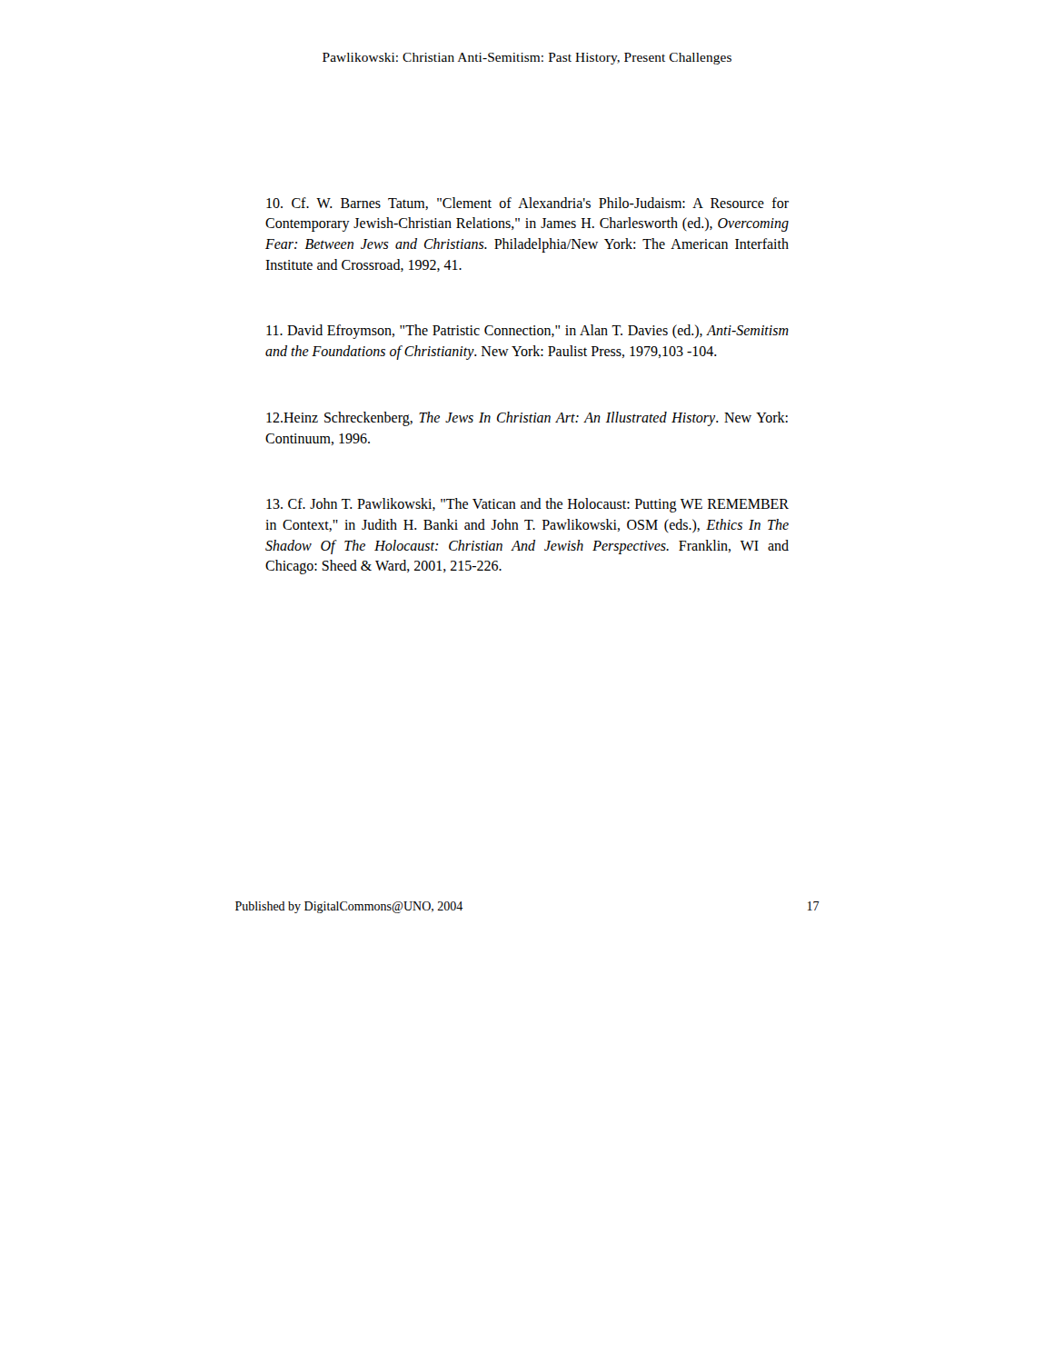Pawlikowski: Christian Anti-Semitism: Past History, Present Challenges
10. Cf. W. Barnes Tatum, "Clement of Alexandria's Philo-Judaism: A Resource for Contemporary Jewish-Christian Relations," in James H. Charlesworth (ed.), Overcoming Fear: Between Jews and Christians. Philadelphia/New York: The American Interfaith Institute and Crossroad, 1992, 41.
11. David Efroymson, "The Patristic Connection," in Alan T. Davies (ed.), Anti-Semitism and the Foundations of Christianity. New York: Paulist Press, 1979,103 -104.
12.Heinz Schreckenberg, The Jews In Christian Art: An Illustrated History. New York: Continuum, 1996.
13. Cf. John T. Pawlikowski, "The Vatican and the Holocaust: Putting WE REMEMBER in Context," in Judith H. Banki and John T. Pawlikowski, OSM (eds.), Ethics In The Shadow Of The Holocaust: Christian And Jewish Perspectives. Franklin, WI and Chicago: Sheed & Ward, 2001, 215-226.
Published by DigitalCommons@UNO, 2004
17